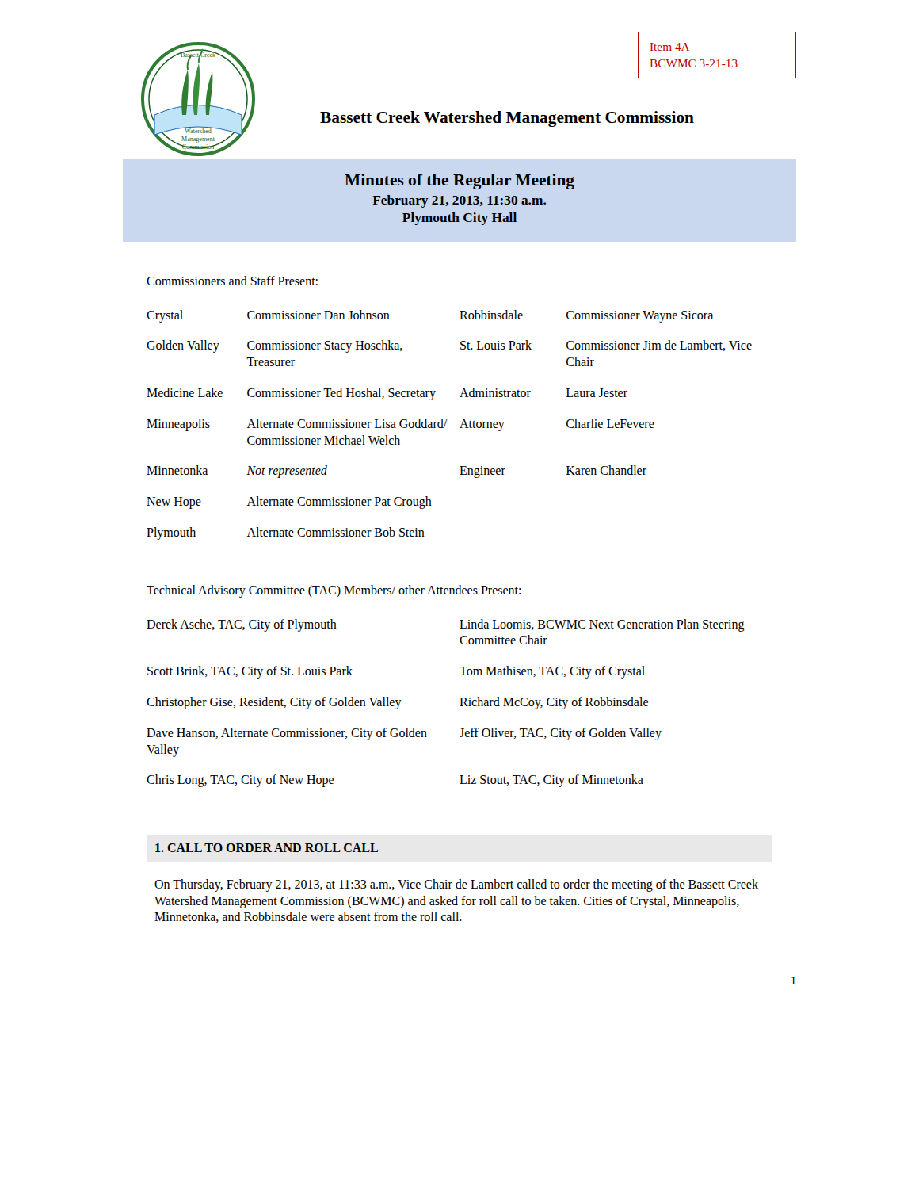Item 4A
BCWMC 3-21-13
Bassett Creek Watershed Management Commission
Bassett Creek Watershed Management Commission
Minutes of the Regular Meeting
February 21, 2013, 11:30 a.m.
Plymouth City Hall
Commissioners and Staff Present:
| Crystal | Commissioner Dan Johnson | Robbinsdale | Commissioner Wayne Sicora |
| Golden Valley | Commissioner Stacy Hoschka, Treasurer | St. Louis Park | Commissioner Jim de Lambert, Vice Chair |
| Medicine Lake | Commissioner Ted Hoshal, Secretary | Administrator | Laura Jester |
| Minneapolis | Alternate Commissioner Lisa Goddard/ Commissioner Michael Welch | Attorney | Charlie LeFevere |
| Minnetonka | Not represented | Engineer | Karen Chandler |
| New Hope | Alternate Commissioner Pat Crough | | |
| Plymouth | Alternate Commissioner Bob Stein | | |
Technical Advisory Committee (TAC) Members/ other Attendees Present:
| Derek Asche, TAC, City of Plymouth | Linda Loomis, BCWMC Next Generation Plan Steering Committee Chair |
| Scott Brink, TAC, City of St. Louis Park | Tom Mathisen, TAC, City of Crystal |
| Christopher Gise, Resident, City of Golden Valley | Richard McCoy, City of Robbinsdale |
| Dave Hanson, Alternate Commissioner, City of Golden Valley | Jeff Oliver, TAC, City of Golden Valley |
| Chris Long, TAC, City of New Hope | Liz Stout, TAC, City of Minnetonka |
1. CALL TO ORDER AND ROLL CALL
On Thursday, February 21, 2013, at 11:33 a.m., Vice Chair de Lambert called to order the meeting of the Bassett Creek Watershed Management Commission (BCWMC) and asked for roll call to be taken. Cities of Crystal, Minneapolis, Minnetonka, and Robbinsdale were absent from the roll call.
1